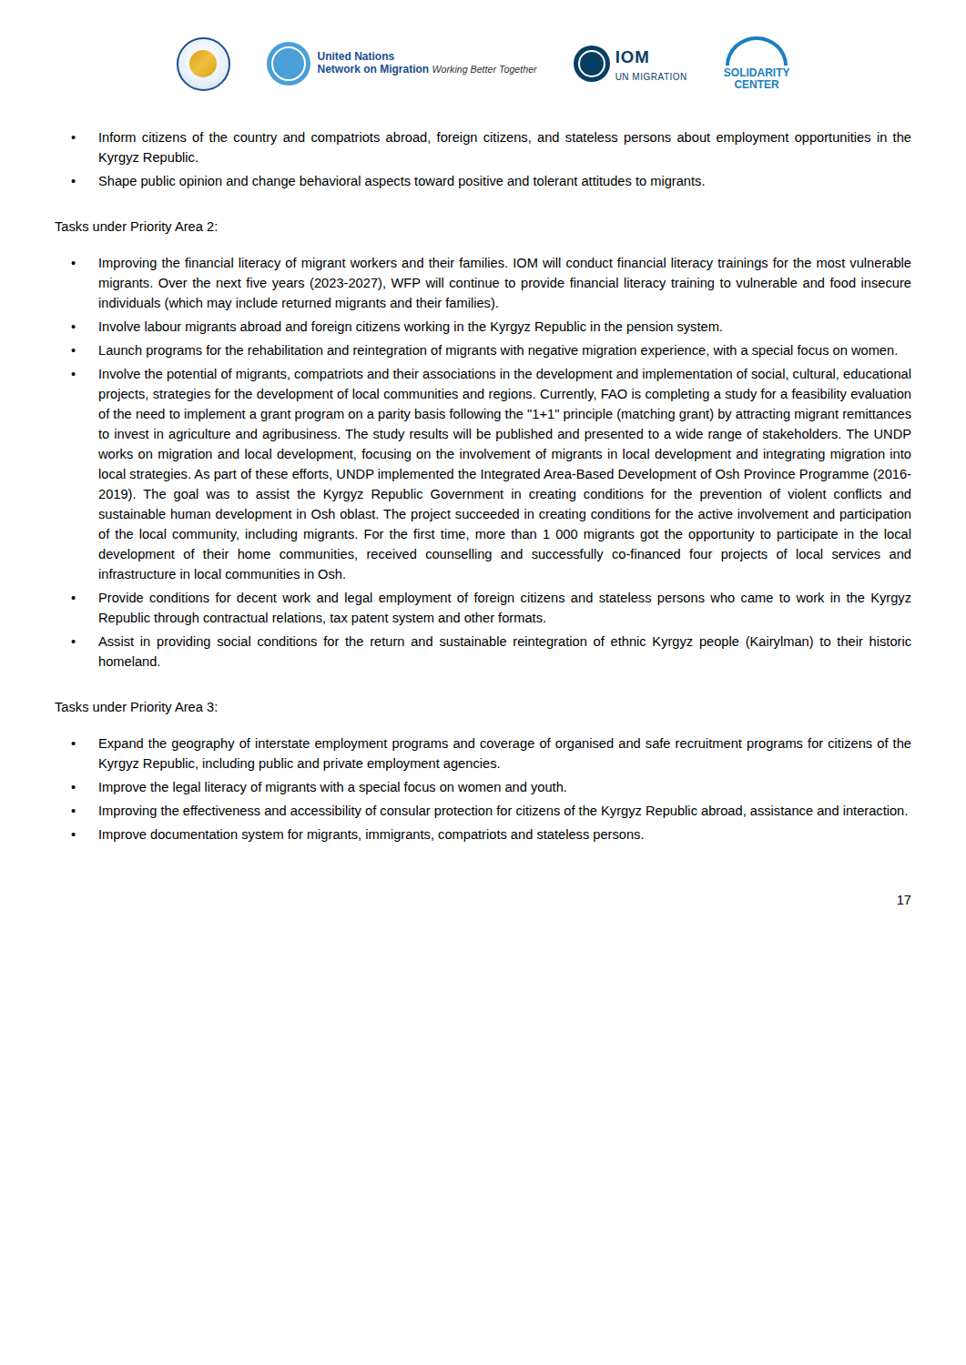United Nations
Network on Migration Working Better Together
IOM UN MIGRATION
SOLIDARITY
CENTER
Inform citizens of the country and compatriots abroad, foreign citizens, and stateless persons about employment opportunities in the Kyrgyz Republic.
Shape public opinion and change behavioral aspects toward positive and tolerant attitudes to migrants.
Tasks under Priority Area 2:
Improving the financial literacy of migrant workers and their families. IOM will conduct financial literacy trainings for the most vulnerable migrants. Over the next five years (2023-2027), WFP will continue to provide financial literacy training to vulnerable and food insecure individuals (which may include returned migrants and their families).
Involve labour migrants abroad and foreign citizens working in the Kyrgyz Republic in the pension system.
Launch programs for the rehabilitation and reintegration of migrants with negative migration experience, with a special focus on women.
Involve the potential of migrants, compatriots and their associations in the development and implementation of social, cultural, educational projects, strategies for the development of local communities and regions. Currently, FAO is completing a study for a feasibility evaluation of the need to implement a grant program on a parity basis following the "1+1" principle (matching grant) by attracting migrant remittances to invest in agriculture and agribusiness. The study results will be published and presented to a wide range of stakeholders. The UNDP works on migration and local development, focusing on the involvement of migrants in local development and integrating migration into local strategies. As part of these efforts, UNDP implemented the Integrated Area-Based Development of Osh Province Programme (2016-2019). The goal was to assist the Kyrgyz Republic Government in creating conditions for the prevention of violent conflicts and sustainable human development in Osh oblast. The project succeeded in creating conditions for the active involvement and participation of the local community, including migrants. For the first time, more than 1 000 migrants got the opportunity to participate in the local development of their home communities, received counselling and successfully co-financed four projects of local services and infrastructure in local communities in Osh.
Provide conditions for decent work and legal employment of foreign citizens and stateless persons who came to work in the Kyrgyz Republic through contractual relations, tax patent system and other formats.
Assist in providing social conditions for the return and sustainable reintegration of ethnic Kyrgyz people (Kairylman) to their historic homeland.
Tasks under Priority Area 3:
Expand the geography of interstate employment programs and coverage of organised and safe recruitment programs for citizens of the Kyrgyz Republic, including public and private employment agencies.
Improve the legal literacy of migrants with a special focus on women and youth.
Improving the effectiveness and accessibility of consular protection for citizens of the Kyrgyz Republic abroad, assistance and interaction.
Improve documentation system for migrants, immigrants, compatriots and stateless persons.
17